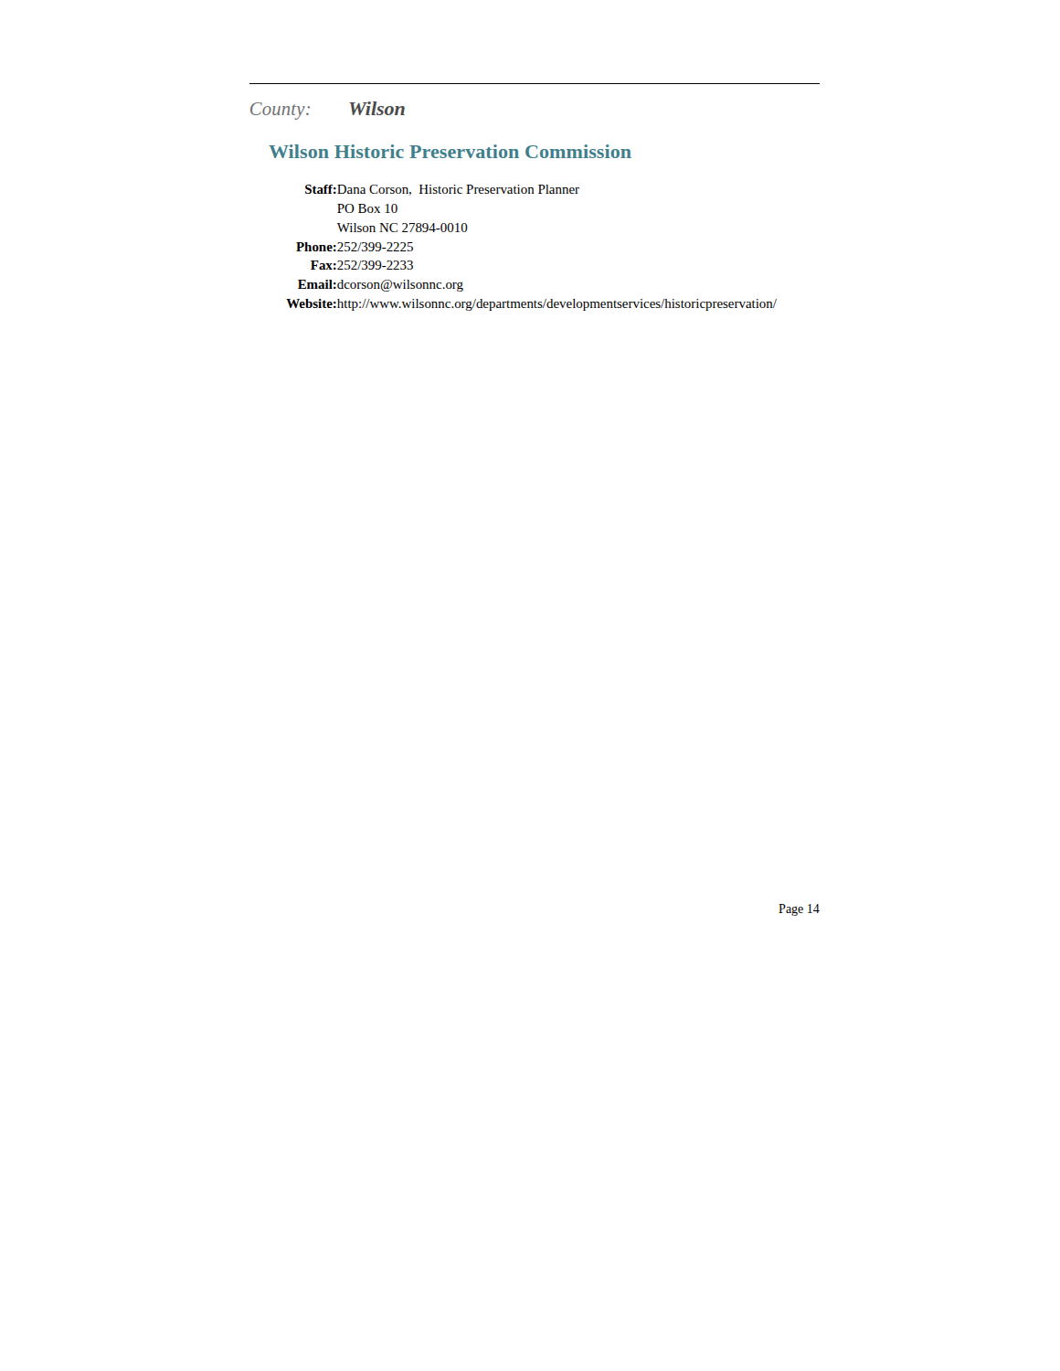County: Wilson
Wilson Historic Preservation Commission
| Staff: | Dana Corson, Historic Preservation Planner |
| | PO Box 10 |
| | Wilson NC 27894-0010 |
| Phone: | 252/399-2225 |
| Fax: | 252/399-2233 |
| Email: | dcorson@wilsonnc.org |
| Website: | http://www.wilsonnc.org/departments/developmentservices/historicpreservation/ |
Page 14